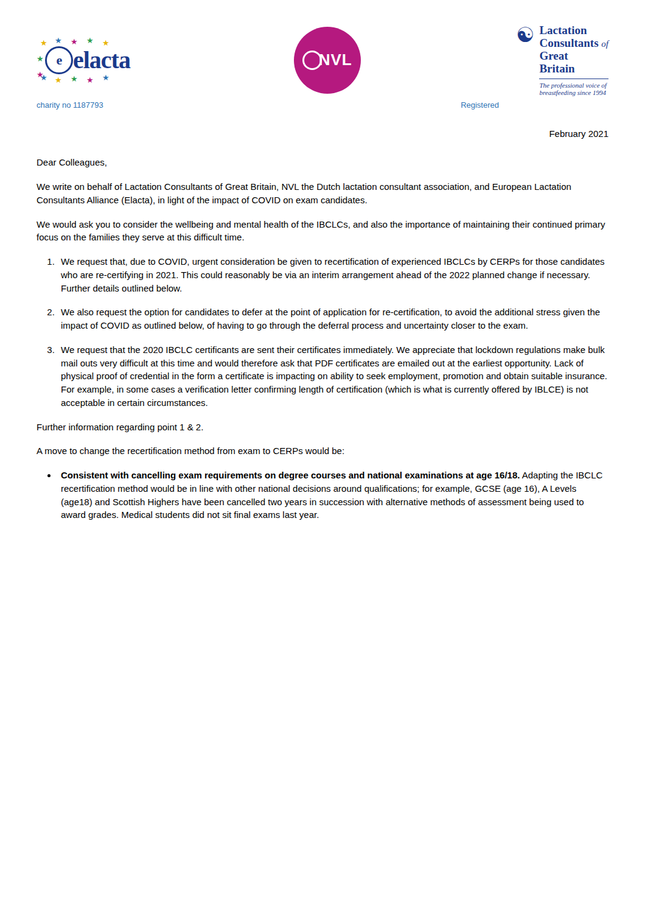★ ★ ★ ★ ★ ★ ★ ★ ★ ★ ★ ★
eelacta
NVL
☯
Lactation
Consultants of
Great
Britain
The professional voice of
breastfeeding since 1994
charity no 1187793 Registered
February 2021
Dear Colleagues,
We write on behalf of Lactation Consultants of Great Britain, NVL the Dutch lactation consultant association, and European Lactation Consultants Alliance (Elacta), in light of the impact of COVID on exam candidates.
We would ask you to consider the wellbeing and mental health of the IBCLCs, and also the importance of maintaining their continued primary focus on the families they serve at this difficult time.
We request that, due to COVID, urgent consideration be given to recertification of experienced IBCLCs by CERPs for those candidates who are re-certifying in 2021. This could reasonably be via an interim arrangement ahead of the 2022 planned change if necessary. Further details outlined below.
We also request the option for candidates to defer at the point of application for re-certification, to avoid the additional stress given the impact of COVID as outlined below, of having to go through the deferral process and uncertainty closer to the exam.
We request that the 2020 IBCLC certificants are sent their certificates immediately. We appreciate that lockdown regulations make bulk mail outs very difficult at this time and would therefore ask that PDF certificates are emailed out at the earliest opportunity. Lack of physical proof of credential in the form a certificate is impacting on ability to seek employment, promotion and obtain suitable insurance. For example, in some cases a verification letter confirming length of certification (which is what is currently offered by IBLCE) is not acceptable in certain circumstances.
Further information regarding point 1 & 2.
A move to change the recertification method from exam to CERPs would be:
Consistent with cancelling exam requirements on degree courses and national examinations at age 16/18. Adapting the IBCLC recertification method would be in line with other national decisions around qualifications; for example, GCSE (age 16), A Levels (age18) and Scottish Highers have been cancelled two years in succession with alternative methods of assessment being used to award grades. Medical students did not sit final exams last year.